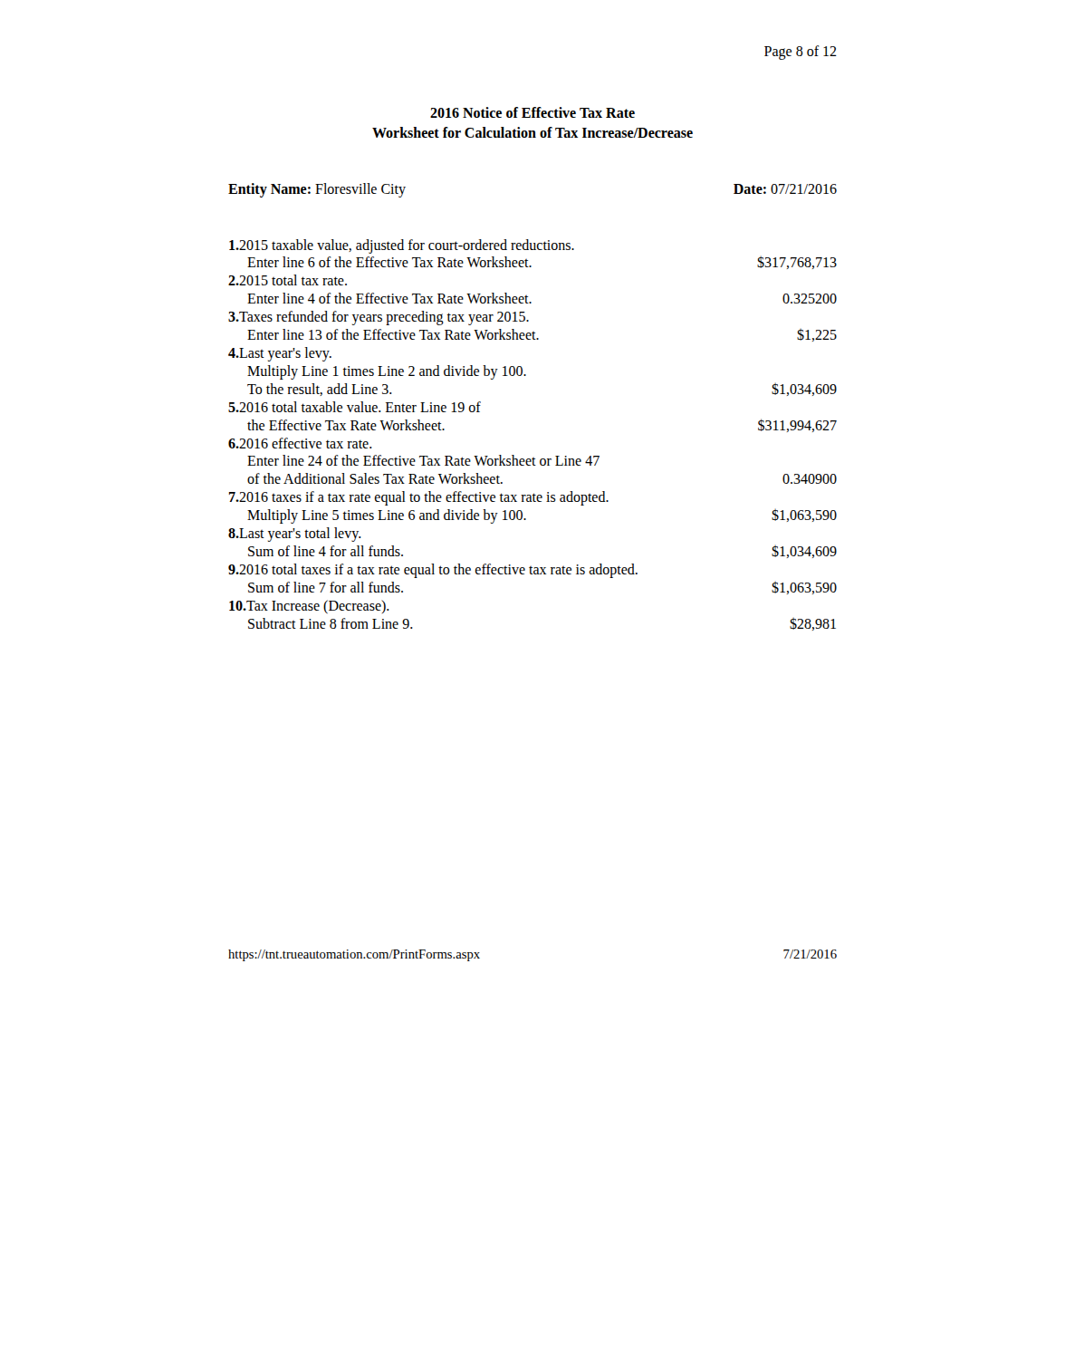Page 8 of 12
2016 Notice of Effective Tax Rate
Worksheet for Calculation of Tax Increase/Decrease
Entity Name: Floresville City
Date: 07/21/2016
| 1. 2015 taxable value, adjusted for court-ordered reductions. | |
| Enter line 6 of the Effective Tax Rate Worksheet. | $317,768,713 |
| 2. 2015 total tax rate. | |
| Enter line 4 of the Effective Tax Rate Worksheet. | 0.325200 |
| 3. Taxes refunded for years preceding tax year 2015. | |
| Enter line 13 of the Effective Tax Rate Worksheet. | $1,225 |
| 4. Last year's levy. | |
| Multiply Line 1 times Line 2 and divide by 100. | |
| To the result, add Line 3. | $1,034,609 |
| 5. 2016 total taxable value. Enter Line 19 of | |
| the Effective Tax Rate Worksheet. | $311,994,627 |
| 6. 2016 effective tax rate. | |
| Enter line 24 of the Effective Tax Rate Worksheet or Line 47 | |
| of the Additional Sales Tax Rate Worksheet. | 0.340900 |
| 7. 2016 taxes if a tax rate equal to the effective tax rate is adopted. | |
| Multiply Line 5 times Line 6 and divide by 100. | $1,063,590 |
| 8. Last year's total levy. | |
| Sum of line 4 for all funds. | $1,034,609 |
| 9. 2016 total taxes if a tax rate equal to the effective tax rate is adopted. | |
| Sum of line 7 for all funds. | $1,063,590 |
| 10. Tax Increase (Decrease). | |
| Subtract Line 8 from Line 9. | $28,981 |
https://tnt.trueautomation.com/PrintForms.aspx
7/21/2016